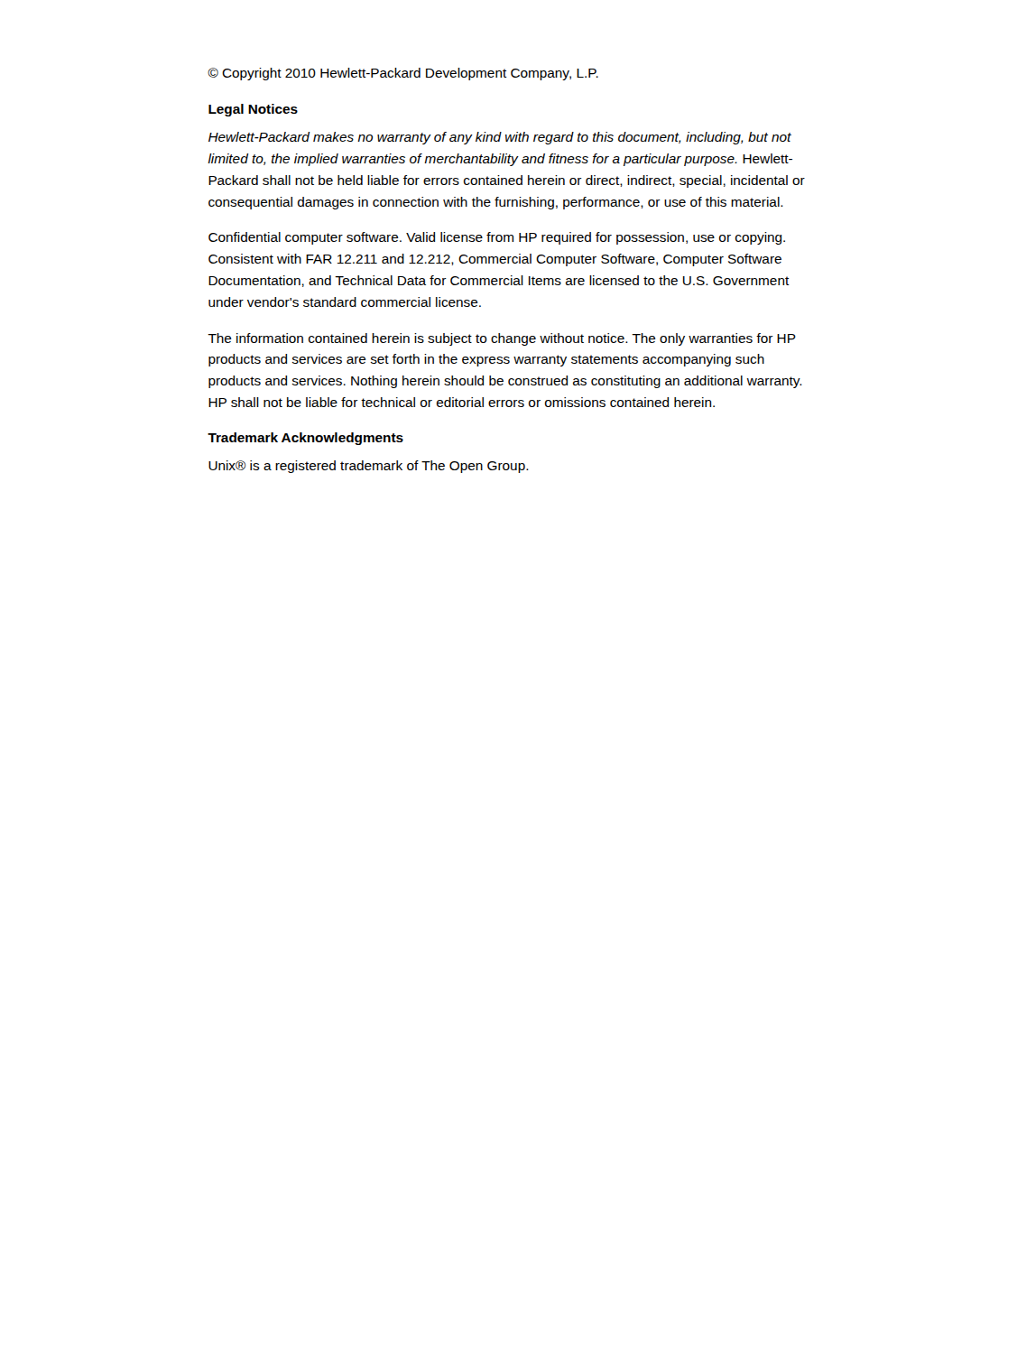© Copyright 2010 Hewlett-Packard Development Company, L.P.
Legal Notices
Hewlett-Packard makes no warranty of any kind with regard to this document, including, but not limited to, the implied warranties of merchantability and fitness for a particular purpose. Hewlett-Packard shall not be held liable for errors contained herein or direct, indirect, special, incidental or consequential damages in connection with the furnishing, performance, or use of this material.
Confidential computer software. Valid license from HP required for possession, use or copying. Consistent with FAR 12.211 and 12.212, Commercial Computer Software, Computer Software Documentation, and Technical Data for Commercial Items are licensed to the U.S. Government under vendor's standard commercial license.
The information contained herein is subject to change without notice. The only warranties for HP products and services are set forth in the express warranty statements accompanying such products and services. Nothing herein should be construed as constituting an additional warranty. HP shall not be liable for technical or editorial errors or omissions contained herein.
Trademark Acknowledgments
Unix® is a registered trademark of The Open Group.